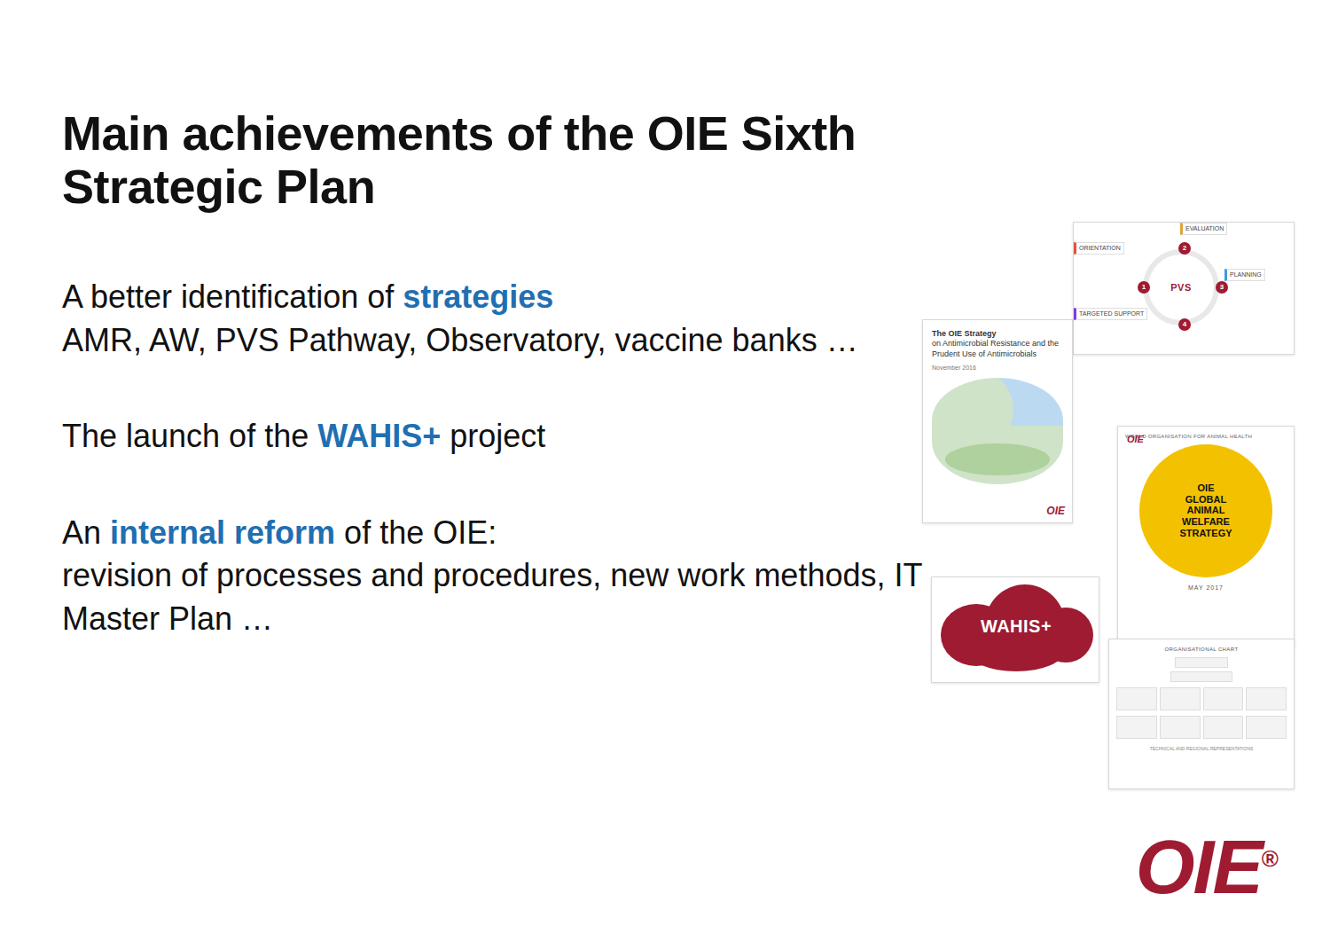Main achievements of the OIE Sixth Strategic Plan
A better identification of strategies
AMR, AW, PVS Pathway, Observatory, vaccine banks …
The launch of the WAHIS+ project
An internal reform of the OIE:
revision of processes and procedures, new work methods, IT Master Plan …
ORIENTATION
EVALUATION
PLANNING
TARGETED SUPPORT
PVS
1
2
3
4
The OIE Strategyon Antimicrobial Resistance and the Prudent Use of Antimicrobials
November 2016
OIE
OIE
WORLD ORGANISATION FOR ANIMAL HEALTH
OIE
GLOBAL
ANIMAL
WELFARE
STRATEGY
MAY 2017
WAHIS+
ORGANISATIONAL CHART
TECHNICAL AND REGIONAL REPRESENTATIONS
OIE®